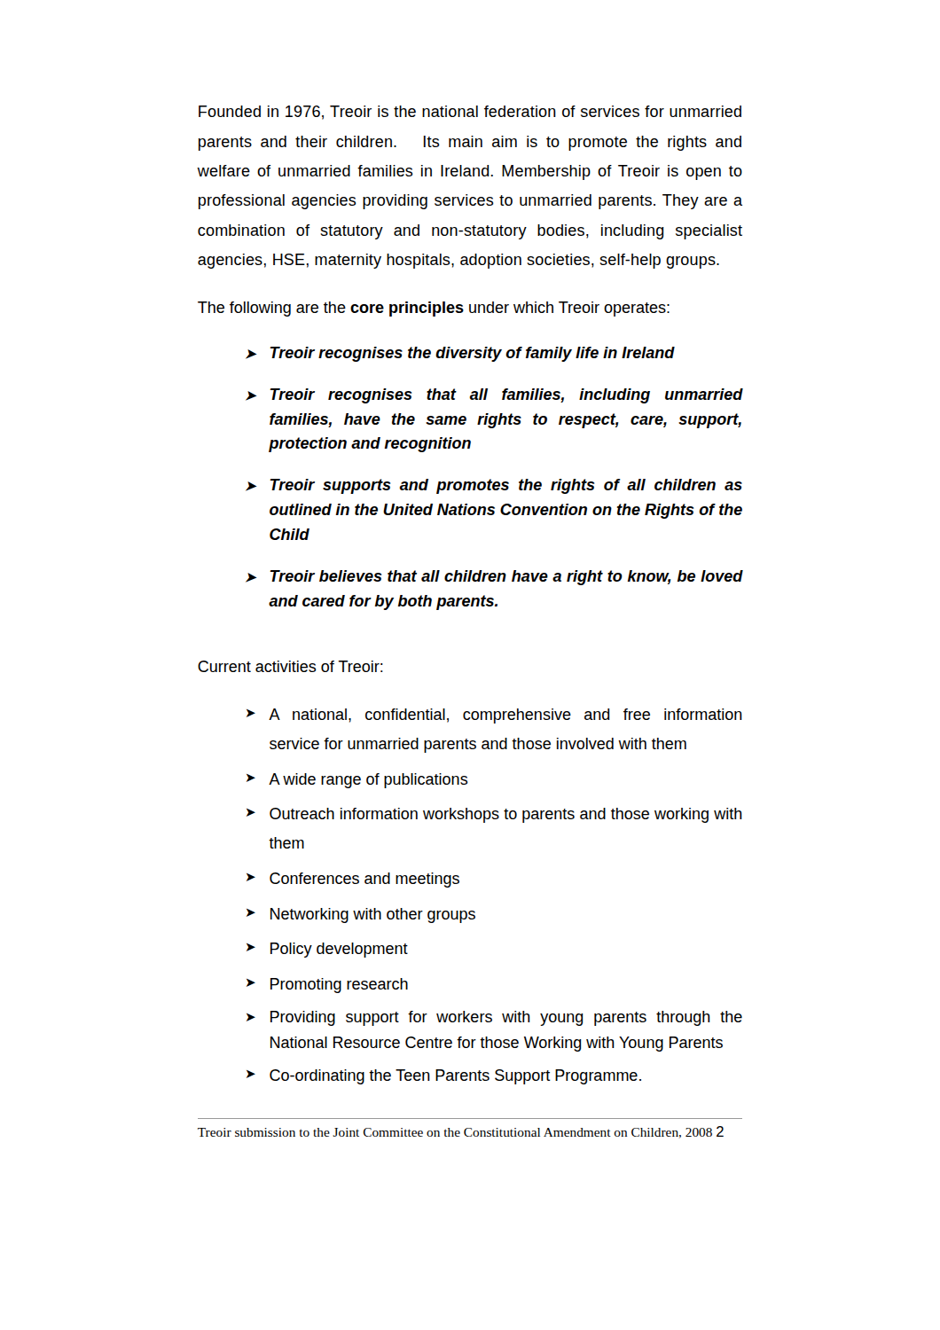Founded in 1976, Treoir is the national federation of services for unmarried parents and their children. Its main aim is to promote the rights and welfare of unmarried families in Ireland. Membership of Treoir is open to professional agencies providing services to unmarried parents. They are a combination of statutory and non-statutory bodies, including specialist agencies, HSE, maternity hospitals, adoption societies, self-help groups.
The following are the core principles under which Treoir operates:
Treoir recognises the diversity of family life in Ireland
Treoir recognises that all families, including unmarried families, have the same rights to respect, care, support, protection and recognition
Treoir supports and promotes the rights of all children as outlined in the United Nations Convention on the Rights of the Child
Treoir believes that all children have a right to know, be loved and cared for by both parents.
Current activities of Treoir:
A national, confidential, comprehensive and free information service for unmarried parents and those involved with them
A wide range of publications
Outreach information workshops to parents and those working with them
Conferences and meetings
Networking with other groups
Policy development
Promoting research
Providing support for workers with young parents through the National Resource Centre for those Working with Young Parents
Co-ordinating the Teen Parents Support Programme.
Treoir submission to the Joint Committee on the Constitutional Amendment on Children, 2008 2